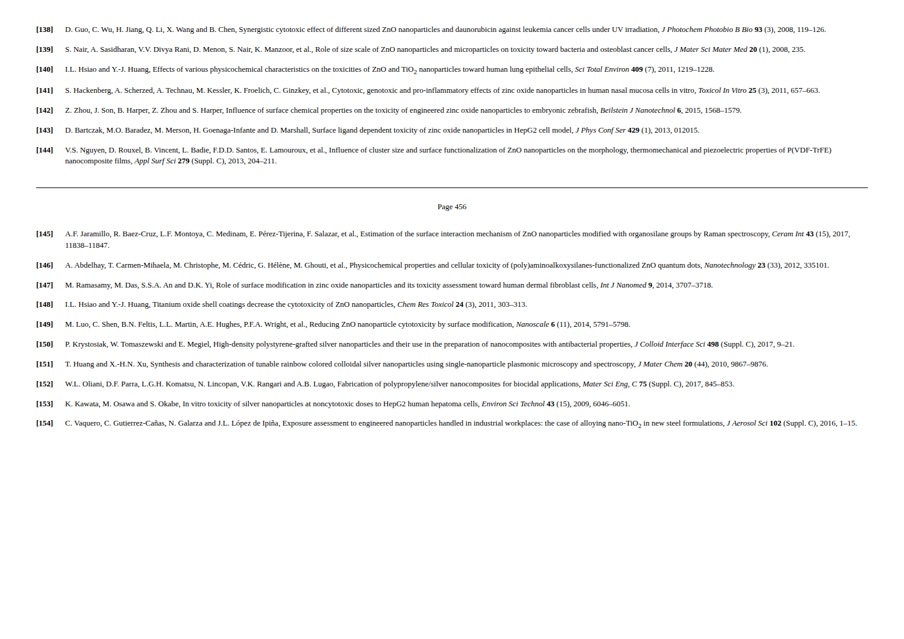[138] D. Guo, C. Wu, H. Jiang, Q. Li, X. Wang and B. Chen, Synergistic cytotoxic effect of different sized ZnO nanoparticles and daunorubicin against leukemia cancer cells under UV irradiation, J Photochem Photobio B Bio 93 (3), 2008, 119–126.
[139] S. Nair, A. Sasidharan, V.V. Divya Rani, D. Menon, S. Nair, K. Manzoor, et al., Role of size scale of ZnO nanoparticles and microparticles on toxicity toward bacteria and osteoblast cancer cells, J Mater Sci Mater Med 20 (1), 2008, 235.
[140] I.L. Hsiao and Y.-J. Huang, Effects of various physicochemical characteristics on the toxicities of ZnO and TiO2 nanoparticles toward human lung epithelial cells, Sci Total Environ 409 (7), 2011, 1219–1228.
[141] S. Hackenberg, A. Scherzed, A. Technau, M. Kessler, K. Froelich, C. Ginzkey, et al., Cytotoxic, genotoxic and pro-inflammatory effects of zinc oxide nanoparticles in human nasal mucosa cells in vitro, Toxicol In Vitro 25 (3), 2011, 657–663.
[142] Z. Zhou, J. Son, B. Harper, Z. Zhou and S. Harper, Influence of surface chemical properties on the toxicity of engineered zinc oxide nanoparticles to embryonic zebrafish, Beilstein J Nanotechnol 6, 2015, 1568–1579.
[143] D. Bartczak, M.O. Baradez, M. Merson, H. Goenaga-Infante and D. Marshall, Surface ligand dependent toxicity of zinc oxide nanoparticles in HepG2 cell model, J Phys Conf Ser 429 (1), 2013, 012015.
[144] V.S. Nguyen, D. Rouxel, B. Vincent, L. Badie, F.D.D. Santos, E. Lamouroux, et al., Influence of cluster size and surface functionalization of ZnO nanoparticles on the morphology, thermomechanical and piezoelectric properties of P(VDF-TrFE) nanocomposite films, Appl Surf Sci 279 (Suppl. C), 2013, 204–211.
Page 456
[145] A.F. Jaramillo, R. Baez-Cruz, L.F. Montoya, C. Medinam, E. Pérez-Tijerina, F. Salazar, et al., Estimation of the surface interaction mechanism of ZnO nanoparticles modified with organosilane groups by Raman spectroscopy, Ceram Int 43 (15), 2017, 11838–11847.
[146] A. Abdelhay, T. Carmen-Mihaela, M. Christophe, M. Cédric, G. Hélène, M. Ghouti, et al., Physicochemical properties and cellular toxicity of (poly)aminoalkoxysilanes-functionalized ZnO quantum dots, Nanotechnology 23 (33), 2012, 335101.
[147] M. Ramasamy, M. Das, S.S.A. An and D.K. Yi, Role of surface modification in zinc oxide nanoparticles and its toxicity assessment toward human dermal fibroblast cells, Int J Nanomed 9, 2014, 3707–3718.
[148] I.L. Hsiao and Y.-J. Huang, Titanium oxide shell coatings decrease the cytotoxicity of ZnO nanoparticles, Chem Res Toxicol 24 (3), 2011, 303–313.
[149] M. Luo, C. Shen, B.N. Feltis, L.L. Martin, A.E. Hughes, P.F.A. Wright, et al., Reducing ZnO nanoparticle cytotoxicity by surface modification, Nanoscale 6 (11), 2014, 5791–5798.
[150] P. Krystosiak, W. Tomaszewski and E. Megiel, High-density polystyrene-grafted silver nanoparticles and their use in the preparation of nanocomposites with antibacterial properties, J Colloid Interface Sci 498 (Suppl. C), 2017, 9–21.
[151] T. Huang and X.-H.N. Xu, Synthesis and characterization of tunable rainbow colored colloidal silver nanoparticles using single-nanoparticle plasmonic microscopy and spectroscopy, J Mater Chem 20 (44), 2010, 9867–9876.
[152] W.L. Oliani, D.F. Parra, L.G.H. Komatsu, N. Lincopan, V.K. Rangari and A.B. Lugao, Fabrication of polypropylene/silver nanocomposites for biocidal applications, Mater Sci Eng, C 75 (Suppl. C), 2017, 845–853.
[153] K. Kawata, M. Osawa and S. Okabe, In vitro toxicity of silver nanoparticles at noncytotoxic doses to HepG2 human hepatoma cells, Environ Sci Technol 43 (15), 2009, 6046–6051.
[154] C. Vaquero, C. Gutierrez-Cañas, N. Galarza and J.L. López de Ipiña, Exposure assessment to engineered nanoparticles handled in industrial workplaces: the case of alloying nano-TiO2 in new steel formulations, J Aerosol Sci 102 (Suppl. C), 2016, 1–15.